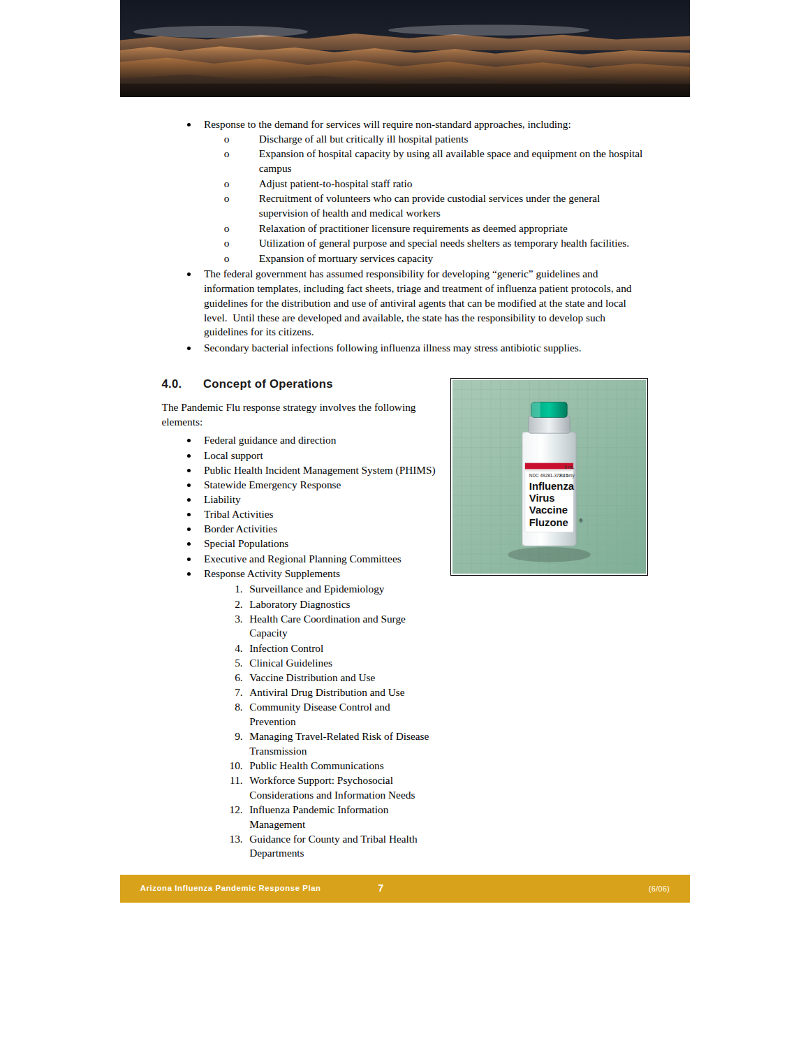Response to the demand for services will require non-standard approaches, including:
Discharge of all but critically ill hospital patients
Expansion of hospital capacity by using all available space and equipment on the hospital campus
Adjust patient-to-hospital staff ratio
Recruitment of volunteers who can provide custodial services under the general supervision of health and medical workers
Relaxation of practitioner licensure requirements as deemed appropriate
Utilization of general purpose and special needs shelters as temporary health facilities.
Expansion of mortuary services capacity
The federal government has assumed responsibility for developing “generic” guidelines and information templates, including fact sheets, triage and treatment of influenza patient protocols, and guidelines for the distribution and use of antiviral agents that can be modified at the state and local level. Until these are developed and available, the state has the responsibility to develop such guidelines for its citizens.
Secondary bacterial infections following influenza illness may stress antibiotic supplies.
4.0. Concept of Operations
The Pandemic Flu response strategy involves the following elements:
Federal guidance and direction
Local support
Public Health Incident Management System (PHIMS)
Statewide Emergency Response
Liability
Tribal Activities
Border Activities
Special Populations
Executive and Regional Planning Committees
Response Activity Supplements
Surveillance and Epidemiology
Laboratory Diagnostics
Health Care Coordination and Surge Capacity
Infection Control
Clinical Guidelines
Vaccine Distribution and Use
Antiviral Drug Distribution and Use
Community Disease Control and Prevention
Managing Travel-Related Risk of Disease Transmission
Public Health Communications
Workforce Support: Psychosocial Considerations and Information Needs
Influenza Pandemic Information Management
Guidance for County and Tribal Health Departments
Arizona Influenza Pandemic Response Plan 7 (6/06)